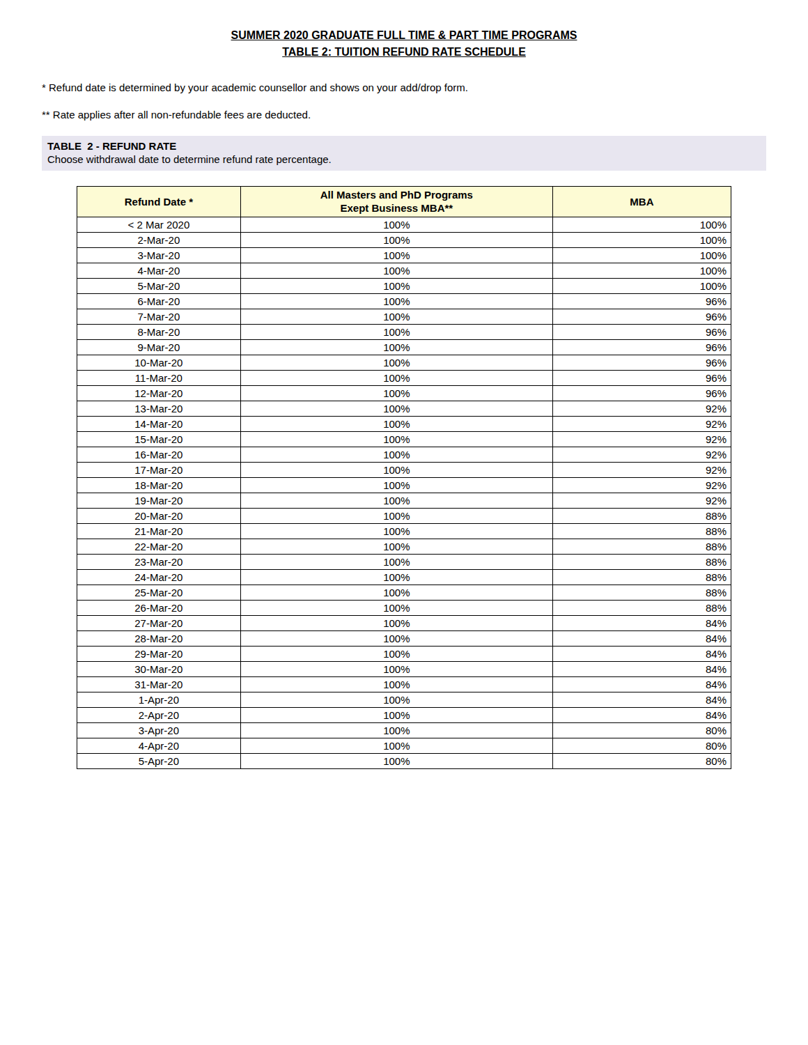SUMMER 2020 GRADUATE FULL TIME & PART TIME PROGRAMS
TABLE 2: TUITION REFUND RATE SCHEDULE
* Refund date is determined by your academic counsellor and shows on your add/drop form.
** Rate applies after all non-refundable fees are deducted.
TABLE 2 - REFUND RATE
Choose withdrawal date to determine refund rate percentage.
| Refund Date * | All Masters and PhD Programs Exept Business MBA** | MBA |
| --- | --- | --- |
| < 2 Mar 2020 | 100% | 100% |
| 2-Mar-20 | 100% | 100% |
| 3-Mar-20 | 100% | 100% |
| 4-Mar-20 | 100% | 100% |
| 5-Mar-20 | 100% | 100% |
| 6-Mar-20 | 100% | 96% |
| 7-Mar-20 | 100% | 96% |
| 8-Mar-20 | 100% | 96% |
| 9-Mar-20 | 100% | 96% |
| 10-Mar-20 | 100% | 96% |
| 11-Mar-20 | 100% | 96% |
| 12-Mar-20 | 100% | 96% |
| 13-Mar-20 | 100% | 92% |
| 14-Mar-20 | 100% | 92% |
| 15-Mar-20 | 100% | 92% |
| 16-Mar-20 | 100% | 92% |
| 17-Mar-20 | 100% | 92% |
| 18-Mar-20 | 100% | 92% |
| 19-Mar-20 | 100% | 92% |
| 20-Mar-20 | 100% | 88% |
| 21-Mar-20 | 100% | 88% |
| 22-Mar-20 | 100% | 88% |
| 23-Mar-20 | 100% | 88% |
| 24-Mar-20 | 100% | 88% |
| 25-Mar-20 | 100% | 88% |
| 26-Mar-20 | 100% | 88% |
| 27-Mar-20 | 100% | 84% |
| 28-Mar-20 | 100% | 84% |
| 29-Mar-20 | 100% | 84% |
| 30-Mar-20 | 100% | 84% |
| 31-Mar-20 | 100% | 84% |
| 1-Apr-20 | 100% | 84% |
| 2-Apr-20 | 100% | 84% |
| 3-Apr-20 | 100% | 80% |
| 4-Apr-20 | 100% | 80% |
| 5-Apr-20 | 100% | 80% |